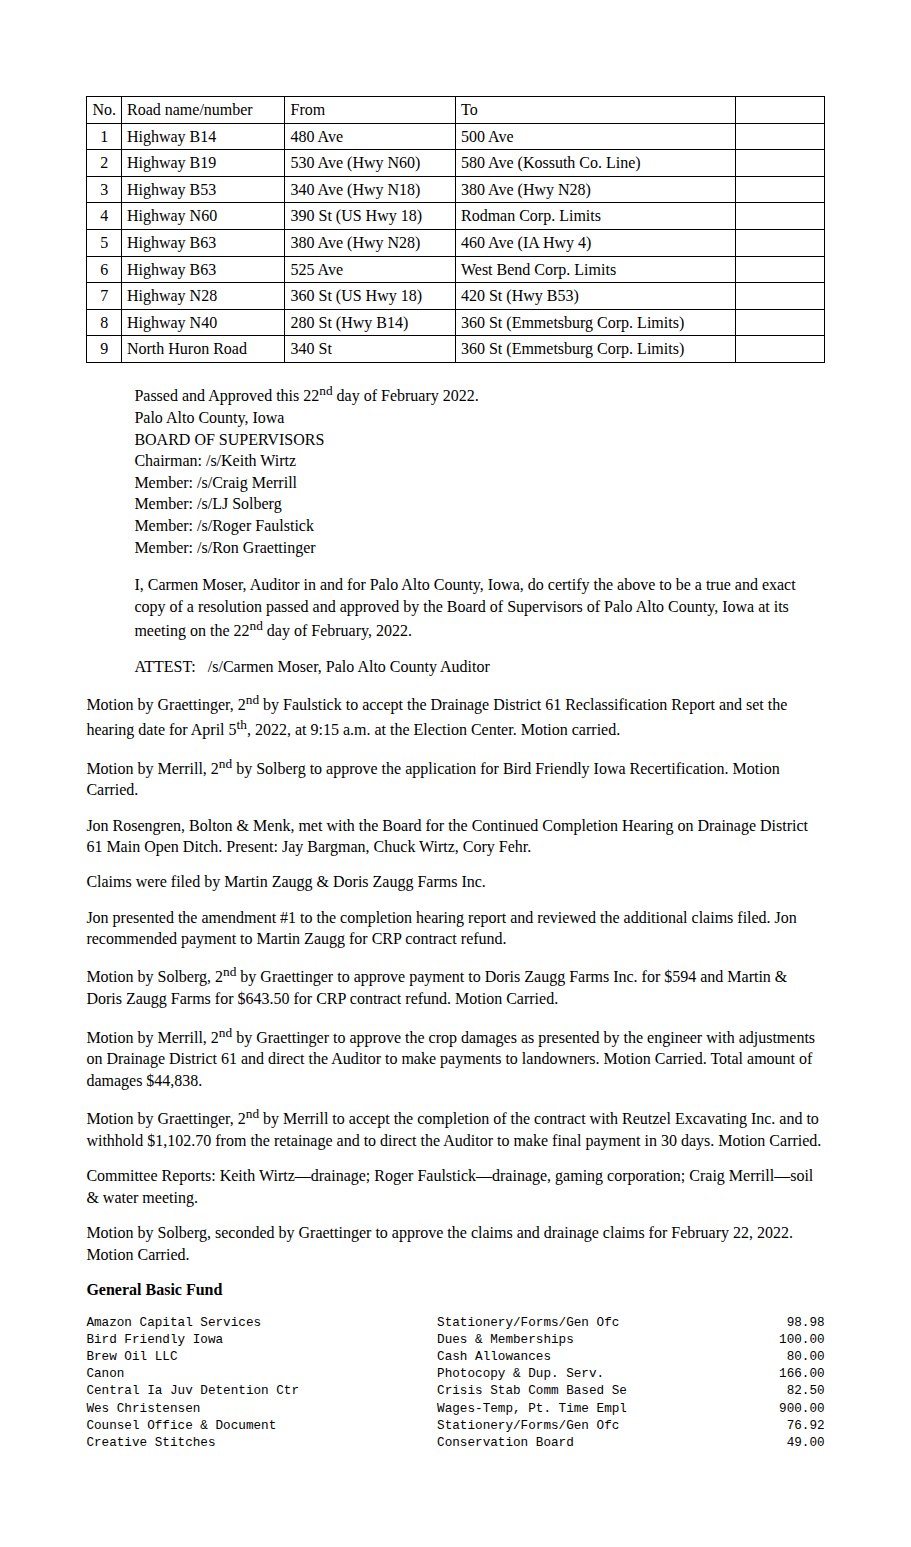| No. | Road name/number | From | To | |
| --- | --- | --- | --- | --- |
| 1 | Highway B14 | 480 Ave | 500 Ave | |
| 2 | Highway B19 | 530 Ave (Hwy N60) | 580 Ave (Kossuth Co. Line) | |
| 3 | Highway B53 | 340 Ave (Hwy N18) | 380 Ave (Hwy N28) | |
| 4 | Highway N60 | 390 St (US Hwy 18) | Rodman Corp. Limits | |
| 5 | Highway B63 | 380 Ave (Hwy N28) | 460 Ave (IA Hwy 4) | |
| 6 | Highway B63 | 525 Ave | West Bend Corp. Limits | |
| 7 | Highway N28 | 360 St (US Hwy 18) | 420 St (Hwy B53) | |
| 8 | Highway N40 | 280 St (Hwy B14) | 360 St (Emmetsburg Corp. Limits) | |
| 9 | North Huron Road | 340 St | 360 St (Emmetsburg Corp. Limits) | |
Passed and Approved this 22nd day of February 2022.
Palo Alto County, Iowa
BOARD OF SUPERVISORS
Chairman: /s/Keith Wirtz
Member: /s/Craig Merrill
Member: /s/LJ Solberg
Member: /s/Roger Faulstick
Member: /s/Ron Graettinger
I, Carmen Moser, Auditor in and for Palo Alto County, Iowa, do certify the above to be a true and exact copy of a resolution passed and approved by the Board of Supervisors of Palo Alto County, Iowa at its meeting on the 22nd day of February, 2022.
ATTEST: /s/Carmen Moser, Palo Alto County Auditor
Motion by Graettinger, 2nd by Faulstick to accept the Drainage District 61 Reclassification Report and set the hearing date for April 5th, 2022, at 9:15 a.m. at the Election Center. Motion carried.
Motion by Merrill, 2nd by Solberg to approve the application for Bird Friendly Iowa Recertification. Motion Carried.
Jon Rosengren, Bolton & Menk, met with the Board for the Continued Completion Hearing on Drainage District 61 Main Open Ditch. Present: Jay Bargman, Chuck Wirtz, Cory Fehr.
Claims were filed by Martin Zaugg & Doris Zaugg Farms Inc.
Jon presented the amendment #1 to the completion hearing report and reviewed the additional claims filed. Jon recommended payment to Martin Zaugg for CRP contract refund.
Motion by Solberg, 2nd by Graettinger to approve payment to Doris Zaugg Farms Inc. for $594 and Martin & Doris Zaugg Farms for $643.50 for CRP contract refund. Motion Carried.
Motion by Merrill, 2nd by Graettinger to approve the crop damages as presented by the engineer with adjustments on Drainage District 61 and direct the Auditor to make payments to landowners. Motion Carried. Total amount of damages $44,838.
Motion by Graettinger, 2nd by Merrill to accept the completion of the contract with Reutzel Excavating Inc. and to withhold $1,102.70 from the retainage and to direct the Auditor to make final payment in 30 days. Motion Carried.
Committee Reports: Keith Wirtz—drainage; Roger Faulstick—drainage, gaming corporation; Craig Merrill—soil & water meeting.
Motion by Solberg, seconded by Graettinger to approve the claims and drainage claims for February 22, 2022. Motion Carried.
General Basic Fund
| Amazon Capital Services | Stationery/Forms/Gen Ofc | 98.98 |
| Bird Friendly Iowa | Dues & Memberships | 100.00 |
| Brew Oil LLC | Cash Allowances | 80.00 |
| Canon | Photocopy & Dup. Serv. | 166.00 |
| Central Ia Juv Detention Ctr | Crisis Stab Comm Based Se | 82.50 |
| Wes Christensen | Wages-Temp, Pt. Time Empl | 900.00 |
| Counsel Office & Document | Stationery/Forms/Gen Ofc | 76.92 |
| Creative Stitches | Conservation Board | 49.00 |